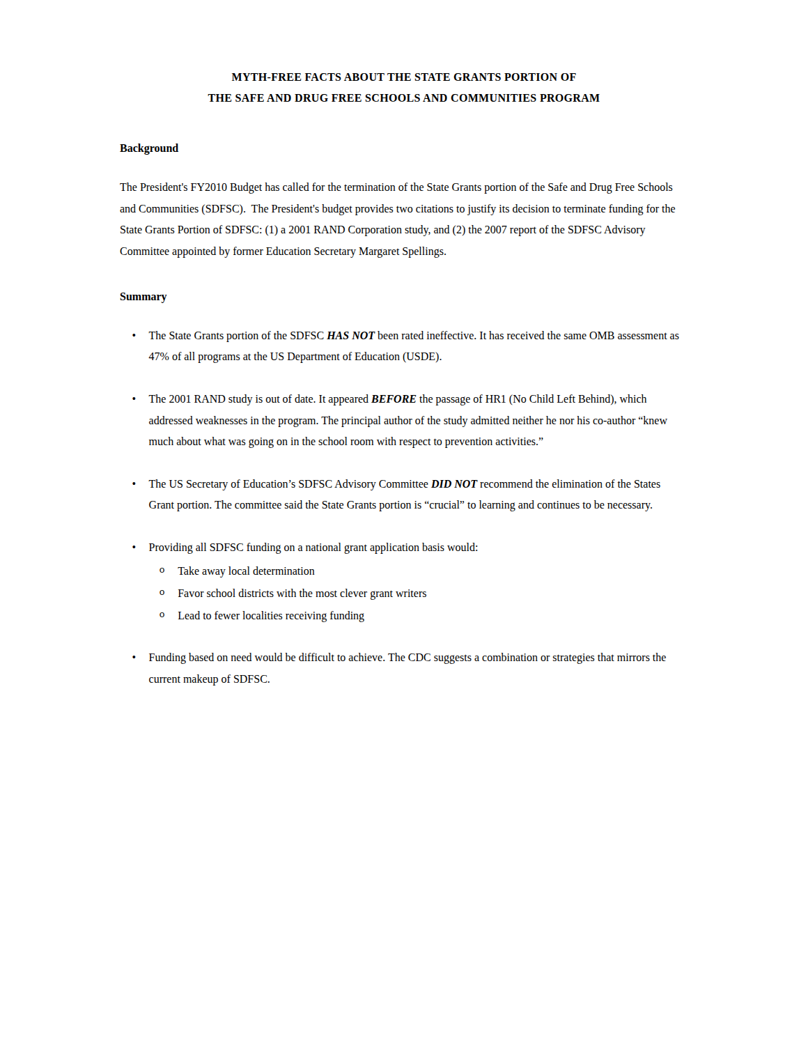MYTH-FREE FACTS ABOUT THE STATE GRANTS PORTION OF
THE SAFE AND DRUG FREE SCHOOLS AND COMMUNITIES PROGRAM
Background
The President's FY2010 Budget has called for the termination of the State Grants portion of the Safe and Drug Free Schools and Communities (SDFSC). The President's budget provides two citations to justify its decision to terminate funding for the State Grants Portion of SDFSC: (1) a 2001 RAND Corporation study, and (2) the 2007 report of the SDFSC Advisory Committee appointed by former Education Secretary Margaret Spellings.
Summary
The State Grants portion of the SDFSC HAS NOT been rated ineffective. It has received the same OMB assessment as 47% of all programs at the US Department of Education (USDE).
The 2001 RAND study is out of date. It appeared BEFORE the passage of HR1 (No Child Left Behind), which addressed weaknesses in the program. The principal author of the study admitted neither he nor his co-author “knew much about what was going on in the school room with respect to prevention activities.”
The US Secretary of Education’s SDFSC Advisory Committee DID NOT recommend the elimination of the States Grant portion. The committee said the State Grants portion is “crucial” to learning and continues to be necessary.
Providing all SDFSC funding on a national grant application basis would:
Take away local determination
Favor school districts with the most clever grant writers
Lead to fewer localities receiving funding
Funding based on need would be difficult to achieve. The CDC suggests a combination or strategies that mirrors the current makeup of SDFSC.